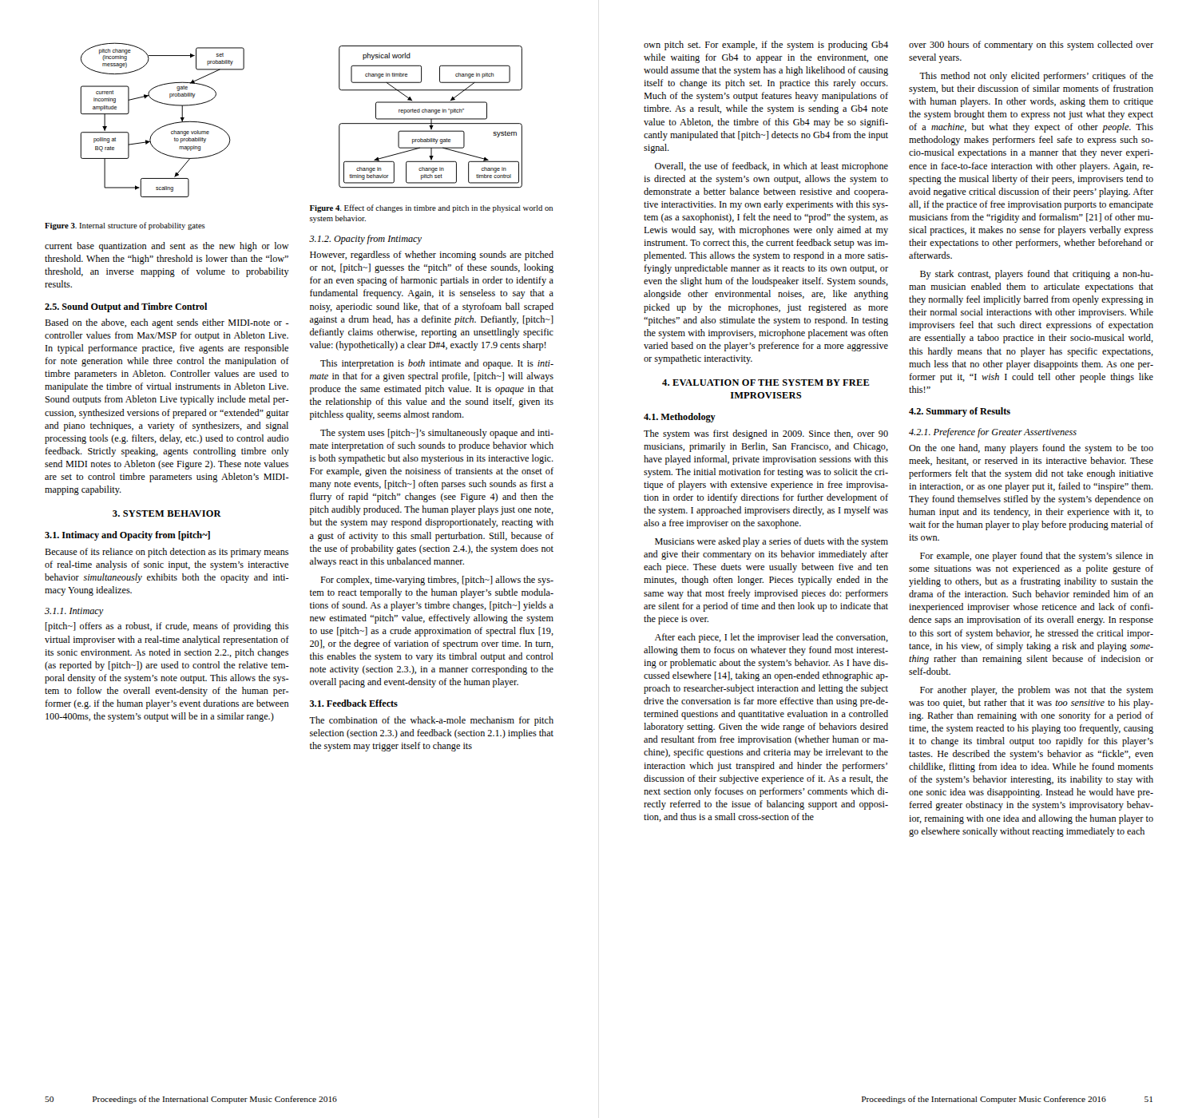pitch change (incoming message) set probability probability gate gate current incoming amplitude polling at BQ rate change volume to probability mapping scaling
Figure 3. Internal structure of probability gates
current base quantization and sent as the new high or low threshold. When the “high” threshold is lower than the “low” threshold, an inverse mapping of volume to probability results.
2.5. Sound Output and Timbre Control
Based on the above, each agent sends either MIDI-note or -controller values from Max/MSP for output in Ableton Live. In typical performance practice, five agents are responsible for note generation while three control the manipulation of timbre parameters in Ableton. Controller values are used to manipulate the timbre of virtual instruments in Ableton Live. Sound outputs from Ableton Live typically include metal percussion, synthesized versions of prepared or “extended” guitar and piano techniques, a variety of synthesizers, and signal processing tools (e.g. filters, delay, etc.) used to control audio feedback. Strictly speaking, agents controlling timbre only send MIDI notes to Ableton (see Figure 2). These note values are set to control timbre parameters using Ableton’s MIDI-mapping capability.
3. System Behavior
3.1. Intimacy and Opacity from [pitch~]
Because of its reliance on pitch detection as its primary means of real-time analysis of sonic input, the system’s interactive behavior simultaneously exhibits both the opacity and intimacy Young idealizes.
3.1.1. Intimacy
[pitch~] offers as a robust, if crude, means of providing this virtual improviser with a real-time analytical representation of its sonic environment. As noted in section 2.2., pitch changes (as reported by [pitch~]) are used to control the relative temporal density of the system’s note output. This allows the system to follow the overall event-density of the human performer (e.g. if the human player’s event durations are between 100-400ms, the system’s output will be in a similar range.)
physical world change in timbre change in pitch reported change in “pitch” probability gate system change in timing behavior change in pitch set change in timbre control
Figure 4. Effect of changes in timbre and pitch in the physical world on system behavior.
3.1.2. Opacity from Intimacy
However, regardless of whether incoming sounds are pitched or not, [pitch~] guesses the “pitch” of these sounds, looking for an even spacing of harmonic partials in order to identify a fundamental frequency. Again, it is senseless to say that a noisy, aperiodic sound like, that of a styrofoam ball scraped against a drum head, has a definite pitch. Defiantly, [pitch~] defiantly claims otherwise, reporting an unsettlingly specific value: (hypothetically) a clear D#4, exactly 17.9 cents sharp!
This interpretation is both intimate and opaque. It is intimate in that for a given spectral profile, [pitch~] will always produce the same estimated pitch value. It is opaque in that the relationship of this value and the sound itself, given its pitchless quality, seems almost random.
The system uses [pitch~]’s simultaneously opaque and intimate interpretation of such sounds to produce behavior which is both sympathetic but also mysterious in its interactive logic. For example, given the noisiness of transients at the onset of many note events, [pitch~] often parses such sounds as first a flurry of rapid “pitch” changes (see Figure 4) and then the pitch audibly produced. The human player plays just one note, but the system may respond disproportionately, reacting with a gust of activity to this small perturbation. Still, because of the use of probability gates (section 2.4.), the system does not always react in this unbalanced manner.
For complex, time-varying timbres, [pitch~] allows the system to react temporally to the human player’s subtle modulations of sound. As a player’s timbre changes, [pitch~] yields a new estimated “pitch” value, effectively allowing the system to use [pitch~] as a crude approximation of spectral flux [19, 20], or the degree of variation of spectrum over time. In turn, this enables the system to vary its timbral output and control note activity (section 2.3.), in a manner corresponding to the overall pacing and event-density of the human player.
3.1. Feedback Effects
The combination of the whack-a-mole mechanism for pitch selection (section 2.3.) and feedback (section 2.1.) implies that the system may trigger itself to change its
50
Proceedings of the International Computer Music Conference 2016
own pitch set. For example, if the system is producing Gb4 while waiting for Gb4 to appear in the environment, one would assume that the system has a high likelihood of causing itself to change its pitch set. In practice this rarely occurs. Much of the system’s output features heavy manipulations of timbre. As a result, while the system is sending a Gb4 note value to Ableton, the timbre of this Gb4 may be so significantly manipulated that [pitch~] detects no Gb4 from the input signal.
Overall, the use of feedback, in which at least microphone is directed at the system’s own output, allows the system to demonstrate a better balance between resistive and cooperative interactivities. In my own early experiments with this system (as a saxophonist), I felt the need to “prod” the system, as Lewis would say, with microphones were only aimed at my instrument. To correct this, the current feedback setup was implemented. This allows the system to respond in a more satisfyingly unpredictable manner as it reacts to its own output, or even the slight hum of the loudspeaker itself. System sounds, alongside other environmental noises, are, like anything picked up by the microphones, just registered as more “pitches” and also stimulate the system to respond. In testing the system with improvisers, microphone placement was often varied based on the player’s preference for a more aggressive or sympathetic interactivity.
4. Evaluation of the System by Free Improvisers
4.1. Methodology
The system was first designed in 2009. Since then, over 90 musicians, primarily in Berlin, San Francisco, and Chicago, have played informal, private improvisation sessions with this system. The initial motivation for testing was to solicit the critique of players with extensive experience in free improvisation in order to identify directions for further development of the system. I approached improvisers directly, as I myself was also a free improviser on the saxophone.
Musicians were asked play a series of duets with the system and give their commentary on its behavior immediately after each piece. These duets were usually between five and ten minutes, though often longer. Pieces typically ended in the same way that most freely improvised pieces do: performers are silent for a period of time and then look up to indicate that the piece is over.
After each piece, I let the improviser lead the conversation, allowing them to focus on whatever they found most interesting or problematic about the system’s behavior. As I have discussed elsewhere [14], taking an open-ended ethnographic approach to researcher-subject interaction and letting the subject drive the conversation is far more effective than using pre-determined questions and quantitative evaluation in a controlled laboratory setting. Given the wide range of behaviors desired and resultant from free improvisation (whether human or machine), specific questions and criteria may be irrelevant to the interaction which just transpired and hinder the performers’ discussion of their subjective experience of it. As a result, the next section only focuses on performers’ comments which directly referred to the issue of balancing support and opposition, and thus is a small cross-section of the
over 300 hours of commentary on this system collected over several years.
This method not only elicited performers’ critiques of the system, but their discussion of similar moments of frustration with human players. In other words, asking them to critique the system brought them to express not just what they expect of a machine, but what they expect of other people. This methodology makes performers feel safe to express such socio-musical expectations in a manner that they never experience in face-to-face interaction with other players. Again, respecting the musical liberty of their peers, improvisers tend to avoid negative critical discussion of their peers’ playing. After all, if the practice of free improvisation purports to emancipate musicians from the “rigidity and formalism” [21] of other musical practices, it makes no sense for players verbally express their expectations to other performers, whether beforehand or afterwards.
By stark contrast, players found that critiquing a non-human musician enabled them to articulate expectations that they normally feel implicitly barred from openly expressing in their normal social interactions with other improvisers. While improvisers feel that such direct expressions of expectation are essentially a taboo practice in their socio-musical world, this hardly means that no player has specific expectations, much less that no other player disappoints them. As one performer put it, “I wish I could tell other people things like this!”
4.2. Summary of Results
4.2.1. Preference for Greater Assertiveness
On the one hand, many players found the system to be too meek, hesitant, or reserved in its interactive behavior. These performers felt that the system did not take enough initiative in interaction, or as one player put it, failed to “inspire” them. They found themselves stifled by the system’s dependence on human input and its tendency, in their experience with it, to wait for the human player to play before producing material of its own.
For example, one player found that the system’s silence in some situations was not experienced as a polite gesture of yielding to others, but as a frustrating inability to sustain the drama of the interaction. Such behavior reminded him of an inexperienced improviser whose reticence and lack of confidence saps an improvisation of its overall energy. In response to this sort of system behavior, he stressed the critical importance, in his view, of simply taking a risk and playing something rather than remaining silent because of indecision or self-doubt.
For another player, the problem was not that the system was too quiet, but rather that it was too sensitive to his playing. Rather than remaining with one sonority for a period of time, the system reacted to his playing too frequently, causing it to change its timbral output too rapidly for this player’s tastes. He described the system’s behavior as “fickle”, even childlike, flitting from idea to idea. While he found moments of the system’s behavior interesting, its inability to stay with one sonic idea was disappointing. Instead he would have preferred greater obstinacy in the system’s improvisatory behavior, remaining with one idea and allowing the human player to go elsewhere sonically without reacting immediately to each
Proceedings of the International Computer Music Conference 2016
51